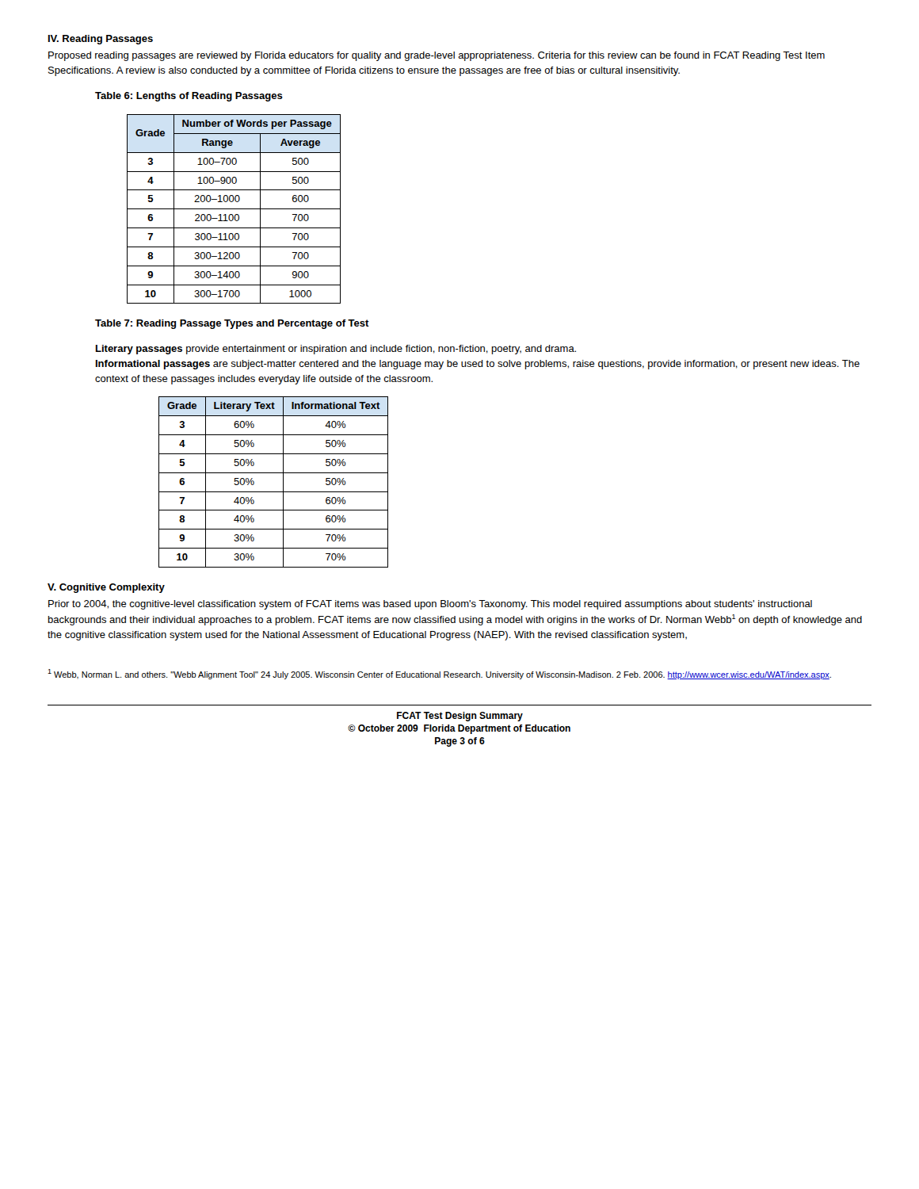IV. Reading Passages
Proposed reading passages are reviewed by Florida educators for quality and grade-level appropriateness. Criteria for this review can be found in FCAT Reading Test Item Specifications. A review is also conducted by a committee of Florida citizens to ensure the passages are free of bias or cultural insensitivity.
Table 6: Lengths of Reading Passages
| Grade | Number of Words per Passage |
| --- | --- |
| Range | Average |
| 3 | 100–700 | 500 |
| 4 | 100–900 | 500 |
| 5 | 200–1000 | 600 |
| 6 | 200–1100 | 700 |
| 7 | 300–1100 | 700 |
| 8 | 300–1200 | 700 |
| 9 | 300–1400 | 900 |
| 10 | 300–1700 | 1000 |
Table 7: Reading Passage Types and Percentage of Test
Literary passages provide entertainment or inspiration and include fiction, non-fiction, poetry, and drama.
Informational passages are subject-matter centered and the language may be used to solve problems, raise questions, provide information, or present new ideas. The context of these passages includes everyday life outside of the classroom.
| Grade | Literary Text | Informational Text |
| --- | --- | --- |
| 3 | 60% | 40% |
| 4 | 50% | 50% |
| 5 | 50% | 50% |
| 6 | 50% | 50% |
| 7 | 40% | 60% |
| 8 | 40% | 60% |
| 9 | 30% | 70% |
| 10 | 30% | 70% |
V. Cognitive Complexity
Prior to 2004, the cognitive-level classification system of FCAT items was based upon Bloom's Taxonomy. This model required assumptions about students' instructional backgrounds and their individual approaches to a problem. FCAT items are now classified using a model with origins in the works of Dr. Norman Webb1 on depth of knowledge and the cognitive classification system used for the National Assessment of Educational Progress (NAEP). With the revised classification system,
1 Webb, Norman L. and others. "Webb Alignment Tool" 24 July 2005. Wisconsin Center of Educational Research. University of Wisconsin-Madison. 2 Feb. 2006. http://www.wcer.wisc.edu/WAT/index.aspx.
FCAT Test Design Summary
© October 2009 Florida Department of Education
Page 3 of 6